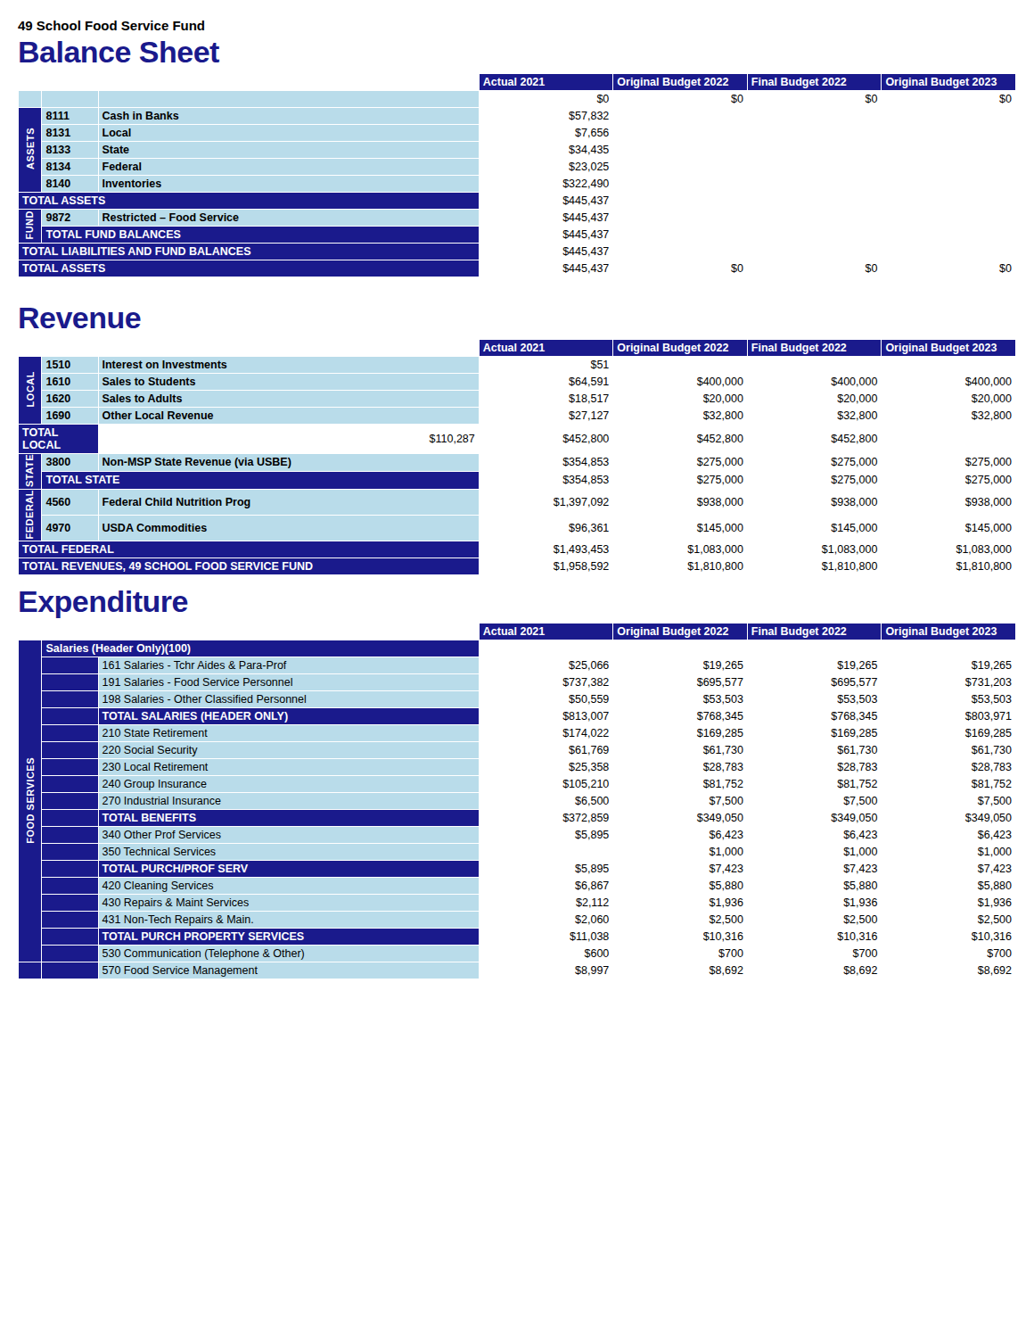49 School Food Service Fund
Balance Sheet
| | | | Actual 2021 | Original Budget 2022 | Final Budget 2022 | Original Budget 2023 |
| | | | $0 | $0 | $0 | $0 |
| ASSETS | 8111 | Cash in Banks | $57,832 | | | |
| 8131 | Local | $7,656 | | | |
| 8133 | State | $34,435 | | | |
| 8134 | Federal | $23,025 | | | |
| 8140 | Inventories | $322,490 | | | |
| TOTAL ASSETS | $445,437 | | | |
| FUND | 9872 | Restricted – Food Service | $445,437 | | | |
| TOTAL FUND BALANCES | $445,437 | | | |
| TOTAL LIABILITIES AND FUND BALANCES | $445,437 | | | |
| TOTAL ASSETS | $445,437 | $0 | $0 | $0 |
Revenue
| | | | Actual 2021 | Original Budget 2022 | Final Budget 2022 | Original Budget 2023 |
| LOCAL | 1510 | Interest on Investments | $51 | | | |
| 1610 | Sales to Students | $64,591 | $400,000 | $400,000 | $400,000 |
| 1620 | Sales to Adults | $18,517 | $20,000 | $20,000 | $20,000 |
| 1690 | Other Local Revenue | $27,127 | $32,800 | $32,800 | $32,800 |
| TOTAL LOCAL | $110,287 | $452,800 | $452,800 | $452,800 |
| STATE | 3800 | Non-MSP State Revenue (via USBE) | $354,853 | $275,000 | $275,000 | $275,000 |
| TOTAL STATE | $354,853 | $275,000 | $275,000 | $275,000 |
| FEDERAL | 4560 | Federal Child Nutrition Prog | $1,397,092 | $938,000 | $938,000 | $938,000 |
| 4970 | USDA Commodities | $96,361 | $145,000 | $145,000 | $145,000 |
| TOTAL FEDERAL | $1,493,453 | $1,083,000 | $1,083,000 | $1,083,000 |
| TOTAL REVENUES, 49 SCHOOL FOOD SERVICE FUND | $1,958,592 | $1,810,800 | $1,810,800 | $1,810,800 |
Expenditure
| | | | Actual 2021 | Original Budget 2022 | Final Budget 2022 | Original Budget 2023 |
| FOOD SERVICES | Salaries (Header Only)(100) | | | | |
| | 161 Salaries - Tchr Aides & Para-Prof | $25,066 | $19,265 | $19,265 | $19,265 |
| | 191 Salaries - Food Service Personnel | $737,382 | $695,577 | $695,577 | $731,203 |
| | 198 Salaries - Other Classified Personnel | $50,559 | $53,503 | $53,503 | $53,503 |
| | TOTAL SALARIES (HEADER ONLY) | $813,007 | $768,345 | $768,345 | $803,971 |
| | 210 State Retirement | $174,022 | $169,285 | $169,285 | $169,285 |
| | 220 Social Security | $61,769 | $61,730 | $61,730 | $61,730 |
| | 230 Local Retirement | $25,358 | $28,783 | $28,783 | $28,783 |
| | 240 Group Insurance | $105,210 | $81,752 | $81,752 | $81,752 |
| | 270 Industrial Insurance | $6,500 | $7,500 | $7,500 | $7,500 |
| | TOTAL BENEFITS | $372,859 | $349,050 | $349,050 | $349,050 |
| | 340 Other Prof Services | $5,895 | $6,423 | $6,423 | $6,423 |
| | 350 Technical Services | | $1,000 | $1,000 | $1,000 |
| | TOTAL PURCH/PROF SERV | $5,895 | $7,423 | $7,423 | $7,423 |
| | 420 Cleaning Services | $6,867 | $5,880 | $5,880 | $5,880 |
| | 430 Repairs & Maint Services | $2,112 | $1,936 | $1,936 | $1,936 |
| | 431 Non-Tech Repairs & Main. | $2,060 | $2,500 | $2,500 | $2,500 |
| | TOTAL PURCH PROPERTY SERVICES | $11,038 | $10,316 | $10,316 | $10,316 |
| | 530 Communication (Telephone & Other) | $600 | $700 | $700 | $700 |
| | | 570 Food Service Management | $8,997 | $8,692 | $8,692 | $8,692 |